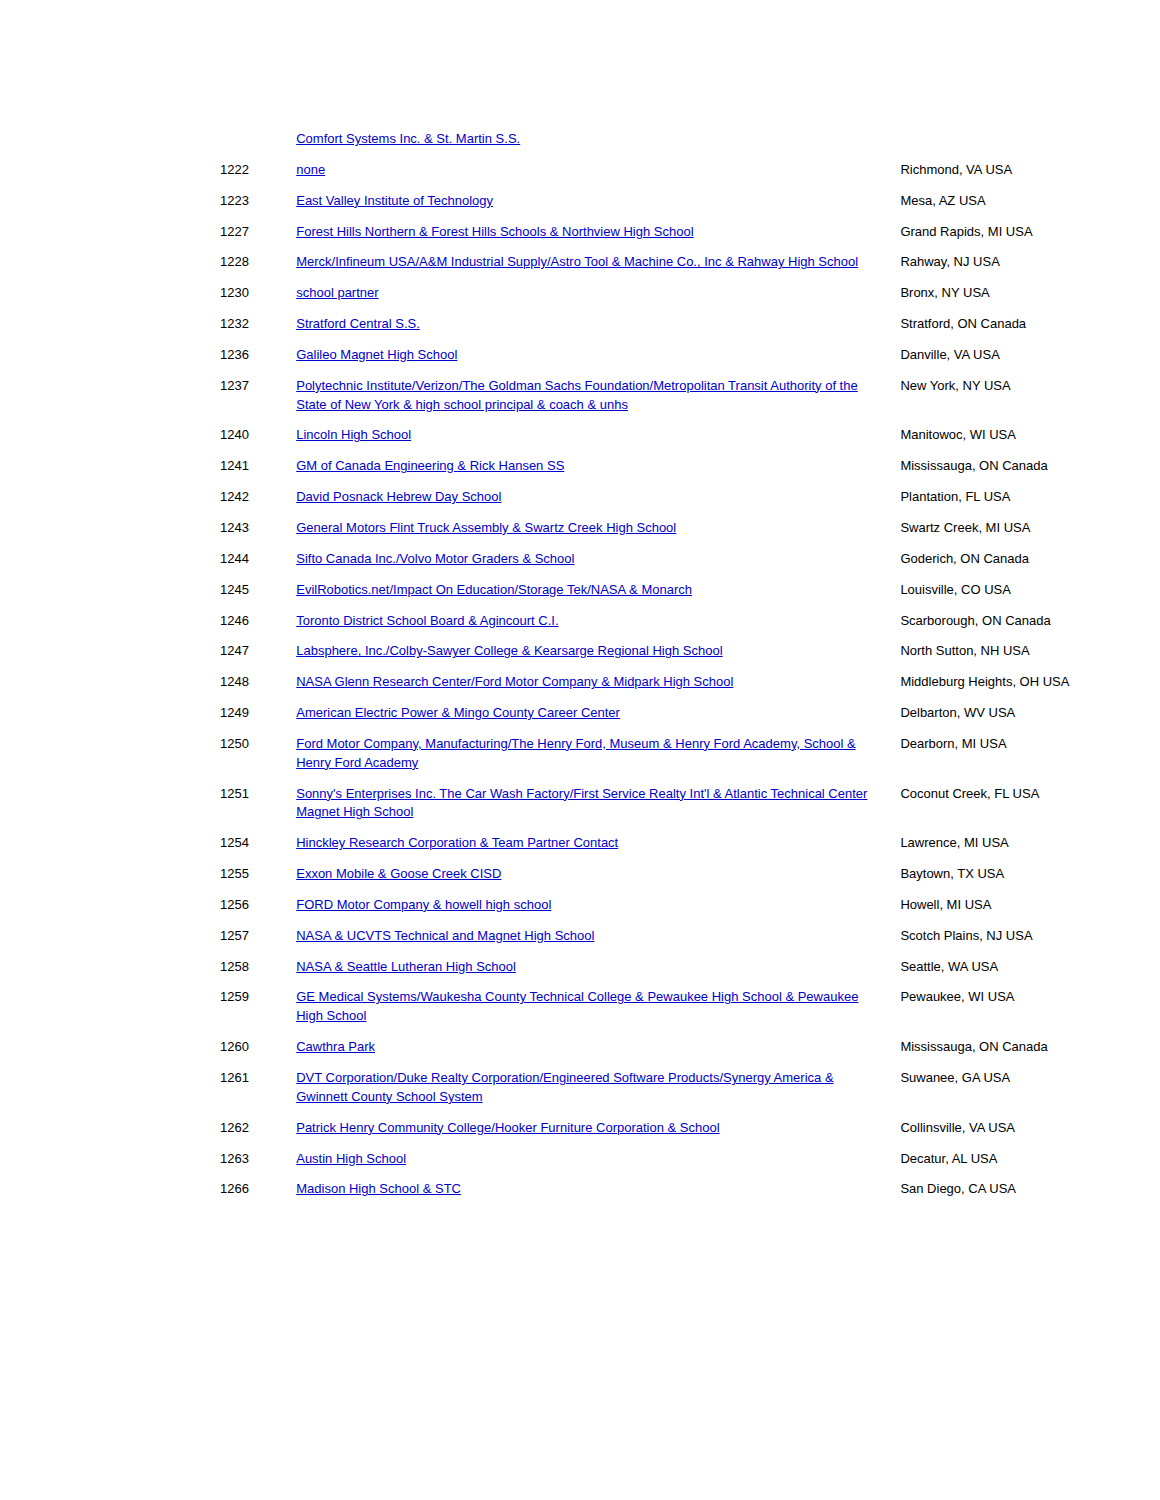| | Comfort Systems Inc. & St. Martin S.S. | |
| 1222 | none | Richmond, VA USA |
| 1223 | East Valley Institute of Technology | Mesa, AZ USA |
| 1227 | Forest Hills Northern & Forest Hills Schools & Northview High School | Grand Rapids, MI USA |
| 1228 | Merck/Infineum USA/A&M Industrial Supply/Astro Tool & Machine Co., Inc & Rahway High School | Rahway, NJ USA |
| 1230 | school partner | Bronx, NY USA |
| 1232 | Stratford Central S.S. | Stratford, ON Canada |
| 1236 | Galileo Magnet High School | Danville, VA USA |
| 1237 | Polytechnic Institute/Verizon/The Goldman Sachs Foundation/Metropolitan Transit Authority of the State of New York & high school principal & coach & unhs | New York, NY USA |
| 1240 | Lincoln High School | Manitowoc, WI USA |
| 1241 | GM of Canada Engineering & Rick Hansen SS | Mississauga, ON Canada |
| 1242 | David Posnack Hebrew Day School | Plantation, FL USA |
| 1243 | General Motors Flint Truck Assembly & Swartz Creek High School | Swartz Creek, MI USA |
| 1244 | Sifto Canada Inc./Volvo Motor Graders & School | Goderich, ON Canada |
| 1245 | EvilRobotics.net/Impact On Education/Storage Tek/NASA & Monarch | Louisville, CO USA |
| 1246 | Toronto District School Board & Agincourt C.I. | Scarborough, ON Canada |
| 1247 | Labsphere, Inc./Colby-Sawyer College & Kearsarge Regional High School | North Sutton, NH USA |
| 1248 | NASA Glenn Research Center/Ford Motor Company & Midpark High School | Middleburg Heights, OH USA |
| 1249 | American Electric Power & Mingo County Career Center | Delbarton, WV USA |
| 1250 | Ford Motor Company, Manufacturing/The Henry Ford, Museum & Henry Ford Academy, School & Henry Ford Academy | Dearborn, MI USA |
| 1251 | Sonny's Enterprises Inc. The Car Wash Factory/First Service Realty Int'l & Atlantic Technical Center Magnet High School | Coconut Creek, FL USA |
| 1254 | Hinckley Research Corporation & Team Partner Contact | Lawrence, MI USA |
| 1255 | Exxon Mobile & Goose Creek CISD | Baytown, TX USA |
| 1256 | FORD Motor Company & howell high school | Howell, MI USA |
| 1257 | NASA & UCVTS Technical and Magnet High School | Scotch Plains, NJ USA |
| 1258 | NASA & Seattle Lutheran High School | Seattle, WA USA |
| 1259 | GE Medical Systems/Waukesha County Technical College & Pewaukee High School & Pewaukee High School | Pewaukee, WI USA |
| 1260 | Cawthra Park | Mississauga, ON Canada |
| 1261 | DVT Corporation/Duke Realty Corporation/Engineered Software Products/Synergy America & Gwinnett County School System | Suwanee, GA USA |
| 1262 | Patrick Henry Community College/Hooker Furniture Corporation & School | Collinsville, VA USA |
| 1263 | Austin High School | Decatur, AL USA |
| 1266 | Madison High School & STC | San Diego, CA USA |